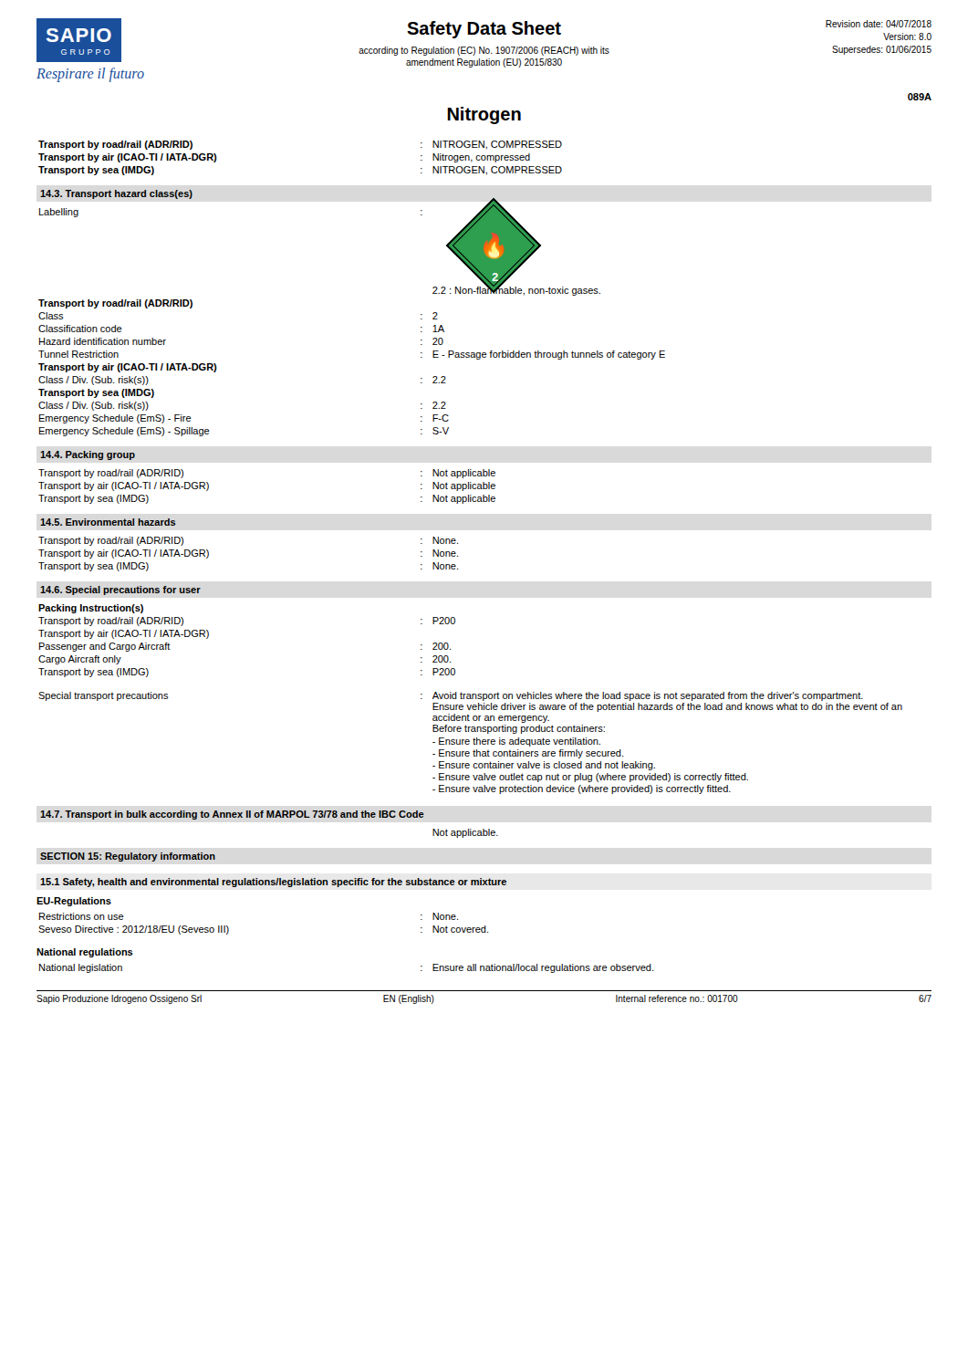SAPIOGRUPPO
Respirare il futuro
Safety Data Sheet
according to Regulation (EC) No. 1907/2006 (REACH) with its
amendment Regulation (EU) 2015/830
Revision date: 04/07/2018
Version: 8.0
Supersedes: 01/06/2015
089A
Nitrogen
| Transport by road/rail (ADR/RID) | : | NITROGEN, COMPRESSED |
| Transport by air (ICAO-TI / IATA-DGR) | : | Nitrogen, compressed |
| Transport by sea (IMDG) | : | NITROGEN, COMPRESSED |
14.3. Transport hazard class(es)
| Labelling | : | 🔥 2 2.2 : Non-flammable, non-toxic gases. |
| Transport by road/rail (ADR/RID) | | |
| Class | : | 2 |
| Classification code | : | 1A |
| Hazard identification number | : | 20 |
| Tunnel Restriction | : | E - Passage forbidden through tunnels of category E |
| Transport by air (ICAO-TI / IATA-DGR) | | |
| Class / Div. (Sub. risk(s)) | : | 2.2 |
| Transport by sea (IMDG) | | |
| Class / Div. (Sub. risk(s)) | : | 2.2 |
| Emergency Schedule (EmS) - Fire | : | F-C |
| Emergency Schedule (EmS) - Spillage | : | S-V |
14.4. Packing group
| Transport by road/rail (ADR/RID) | : | Not applicable |
| Transport by air (ICAO-TI / IATA-DGR) | : | Not applicable |
| Transport by sea (IMDG) | : | Not applicable |
14.5. Environmental hazards
| Transport by road/rail (ADR/RID) | : | None. |
| Transport by air (ICAO-TI / IATA-DGR) | : | None. |
| Transport by sea (IMDG) | : | None. |
14.6. Special precautions for user
| Packing Instruction(s) | | |
| Transport by road/rail (ADR/RID) | : | P200 |
| Transport by air (ICAO-TI / IATA-DGR) | | |
| Passenger and Cargo Aircraft | : | 200. |
| Cargo Aircraft only | : | 200. |
| Transport by sea (IMDG) | : | P200 |
| Special transport precautions | : | Avoid transport on vehicles where the load space is not separated from the driver's compartment. Ensure vehicle driver is aware of the potential hazards of the load and knows what to do in the event of an accident or an emergency. Before transporting product containers: Ensure there is adequate ventilation. Ensure that containers are firmly secured. Ensure container valve is closed and not leaking. Ensure valve outlet cap nut or plug (where provided) is correctly fitted. Ensure valve protection device (where provided) is correctly fitted. |
14.7. Transport in bulk according to Annex II of MARPOL 73/78 and the IBC Code
| | | Not applicable. |
SECTION 15: Regulatory information
15.1 Safety, health and environmental regulations/legislation specific for the substance or mixture
EU-Regulations
| Restrictions on use | : | None. |
| Seveso Directive : 2012/18/EU (Seveso III) | : | Not covered. |
National regulations
| National legislation | : | Ensure all national/local regulations are observed. |
Sapio Produzione Idrogeno Ossigeno Srl
EN (English)
Internal reference no.: 001700
6/7